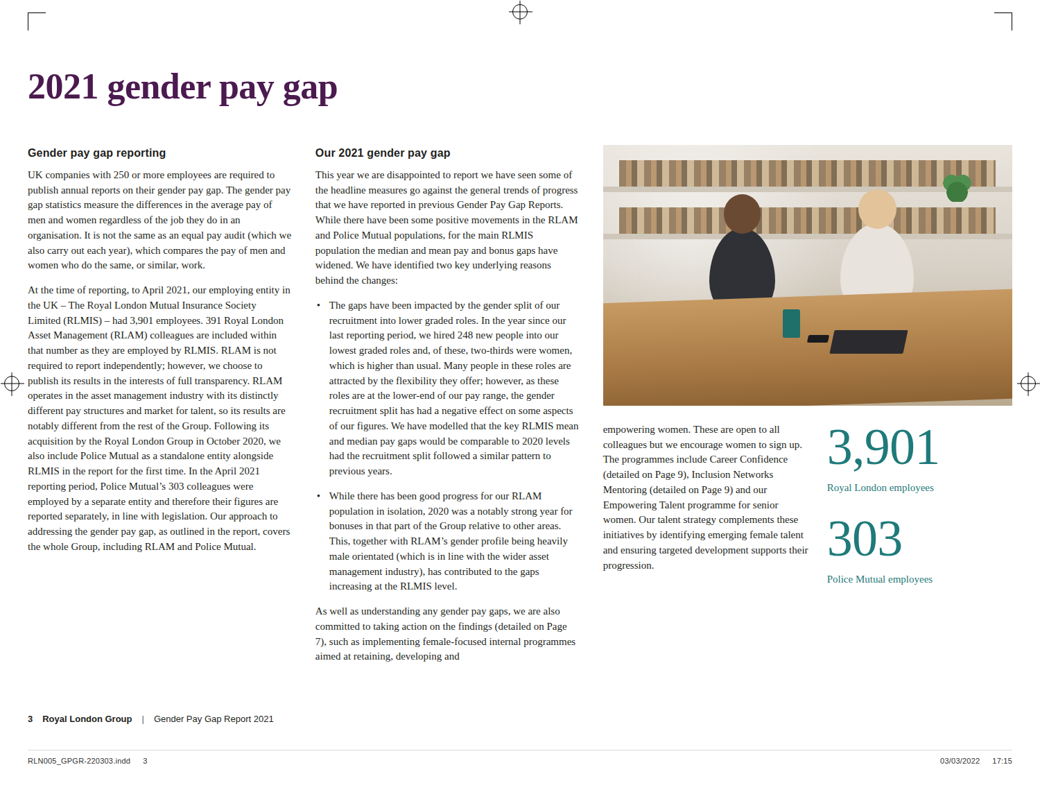2021 gender pay gap
Gender pay gap reporting
UK companies with 250 or more employees are required to publish annual reports on their gender pay gap. The gender pay gap statistics measure the differences in the average pay of men and women regardless of the job they do in an organisation. It is not the same as an equal pay audit (which we also carry out each year), which compares the pay of men and women who do the same, or similar, work.
At the time of reporting, to April 2021, our employing entity in the UK – The Royal London Mutual Insurance Society Limited (RLMIS) – had 3,901 employees. 391 Royal London Asset Management (RLAM) colleagues are included within that number as they are employed by RLMIS. RLAM is not required to report independently; however, we choose to publish its results in the interests of full transparency. RLAM operates in the asset management industry with its distinctly different pay structures and market for talent, so its results are notably different from the rest of the Group. Following its acquisition by the Royal London Group in October 2020, we also include Police Mutual as a standalone entity alongside RLMIS in the report for the first time. In the April 2021 reporting period, Police Mutual’s 303 colleagues were employed by a separate entity and therefore their figures are reported separately, in line with legislation. Our approach to addressing the gender pay gap, as outlined in the report, covers the whole Group, including RLAM and Police Mutual.
Our 2021 gender pay gap
This year we are disappointed to report we have seen some of the headline measures go against the general trends of progress that we have reported in previous Gender Pay Gap Reports. While there have been some positive movements in the RLAM and Police Mutual populations, for the main RLMIS population the median and mean pay and bonus gaps have widened. We have identified two key underlying reasons behind the changes:
The gaps have been impacted by the gender split of our recruitment into lower graded roles. In the year since our last reporting period, we hired 248 new people into our lowest graded roles and, of these, two-thirds were women, which is higher than usual. Many people in these roles are attracted by the flexibility they offer; however, as these roles are at the lower-end of our pay range, the gender recruitment split has had a negative effect on some aspects of our figures. We have modelled that the key RLMIS mean and median pay gaps would be comparable to 2020 levels had the recruitment split followed a similar pattern to previous years.
While there has been good progress for our RLAM population in isolation, 2020 was a notably strong year for bonuses in that part of the Group relative to other areas. This, together with RLAM’s gender profile being heavily male orientated (which is in line with the wider asset management industry), has contributed to the gaps increasing at the RLMIS level.
As well as understanding any gender pay gaps, we are also committed to taking action on the findings (detailed on Page 7), such as implementing female-focused internal programmes aimed at retaining, developing and
empowering women. These are open to all colleagues but we encourage women to sign up. The programmes include Career Confidence (detailed on Page 9), Inclusion Networks Mentoring (detailed on Page 9) and our Empowering Talent programme for senior women. Our talent strategy complements these initiatives by identifying emerging female talent and ensuring targeted development supports their progression.
3,901
Royal London employees
303
Police Mutual employees
3 Royal London Group | Gender Pay Gap Report 2021
RLN005_GPGR-220303.indd 3
03/03/2022 17:15